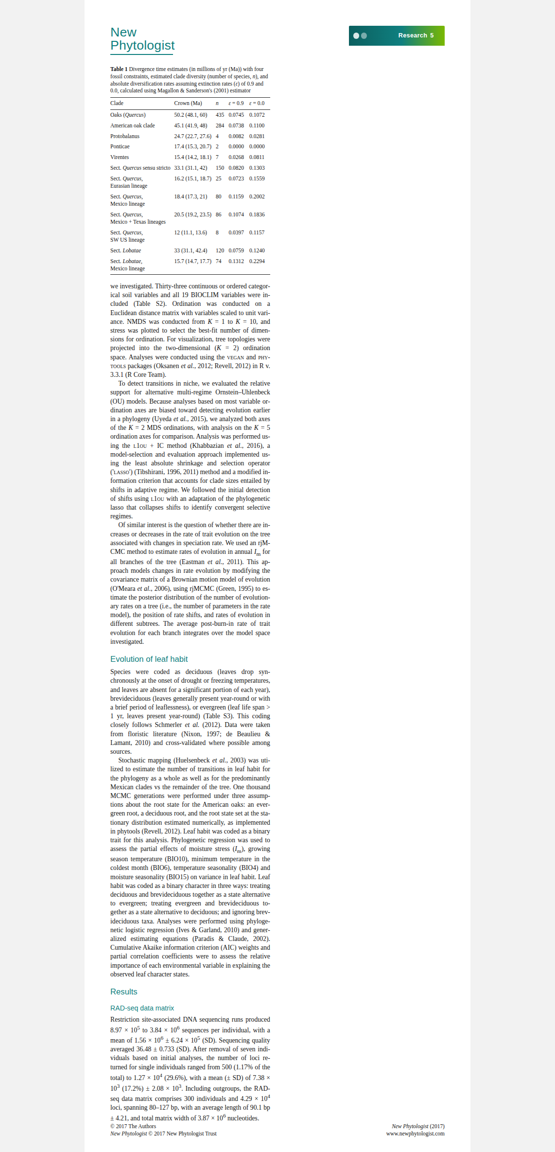New
Phytologist
Research 5
Table 1 Divergence time estimates (in millions of yr (Ma)) with four fossil constraints, estimated clade diversity (number of species, n), and absolute diversification rates assuming extinction rates (ε) of 0.9 and 0.0, calculated using Magallon & Sanderson's (2001) estimator
| Clade | Crown (Ma) | n | ε = 0.9 | ε = 0.0 |
| --- | --- | --- | --- | --- |
| Oaks ( Quercus ) | 50.2 (48.1, 60) | 435 | 0.0745 | 0.1072 |
| American oak clade | 45.1 (41.9, 48) | 284 | 0.0738 | 0.1100 |
| Protobalanus | 24.7 (22.7, 27.6) | 4 | 0.0082 | 0.0281 |
| Ponticae | 17.4 (15.3, 20.7) | 2 | 0.0000 | 0.0000 |
| Virentes | 15.4 (14.2, 18.1) | 7 | 0.0268 | 0.0811 |
| Sect. Quercus sensu stricto | 33.1 (31.1, 42) | 150 | 0.0820 | 0.1303 |
| Sect. Quercus , Eurasian lineage | 16.2 (15.1, 18.7) | 25 | 0.0723 | 0.1559 |
| Sect. Quercus , Mexico lineage | 18.4 (17.3, 21) | 80 | 0.1159 | 0.2002 |
| Sect. Quercus , Mexico + Texas lineages | 20.5 (19.2, 23.5) | 86 | 0.1074 | 0.1836 |
| Sect. Quercus , SW US lineage | 12 (11.1, 13.6) | 8 | 0.0397 | 0.1157 |
| Sect. Lobatae | 33 (31.1, 42.4) | 120 | 0.0759 | 0.1240 |
| Sect. Lobatae , Mexico lineage | 15.7 (14.7, 17.7) | 74 | 0.1312 | 0.2294 |
we investigated. Thirty-three continuous or ordered categorical soil variables and all 19 BIOCLIM variables were included (Table S2). Ordination was conducted on a Euclidean distance matrix with variables scaled to unit variance. NMDS was conducted from K = 1 to K = 10, and stress was plotted to select the best-fit number of dimensions for ordination. For visualization, tree topologies were projected into the two-dimensional (K = 2) ordination space. Analyses were conducted using the vegan and phytools packages (Oksanen et al., 2012; Revell, 2012) in R v. 3.3.1 (R Core Team).
To detect transitions in niche, we evaluated the relative support for alternative multi-regime Ornstein–Uhlenbeck (OU) models. Because analyses based on most variable ordination axes are biased toward detecting evolution earlier in a phylogeny (Uyeda et al., 2015), we analyzed both axes of the K = 2 MDS ordinations, with analysis on the K = 5 ordination axes for comparison. Analysis was performed using the l1ou + IC method (Khabbazian et al., 2016), a model-selection and evaluation approach implemented using the least absolute shrinkage and selection operator ('lasso') (Tibshirani, 1996, 2011) method and a modified information criterion that accounts for clade sizes entailed by shifts in adaptive regime. We followed the initial detection of shifts using l1ou with an adaptation of the phylogenetic lasso that collapses shifts to identify convergent selective regimes.
Of similar interest is the question of whether there are increases or decreases in the rate of trait evolution on the tree associated with changes in speciation rate. We used an rjMCMC method to estimate rates of evolution in annual Im for all branches of the tree (Eastman et al., 2011). This approach models changes in rate evolution by modifying the covariance matrix of a Brownian motion model of evolution (O'Meara et al., 2006), using rjMCMC (Green, 1995) to estimate the posterior distribution of the number of evolutionary rates on a tree (i.e., the number of parameters in the rate model), the position of rate shifts, and rates of evolution in different subtrees. The average post-burn-in rate of trait evolution for each branch integrates over the model space investigated.
Evolution of leaf habit
Species were coded as deciduous (leaves drop synchronously at the onset of drought or freezing temperatures, and leaves are absent for a significant portion of each year), brevideciduous (leaves generally present year-round or with a brief period of leaflessness), or evergreen (leaf life span > 1 yr, leaves present year-round) (Table S3). This coding closely follows Schmerler et al. (2012). Data were taken from floristic literature (Nixon, 1997; de Beaulieu & Lamant, 2010) and cross-validated where possible among sources.
Stochastic mapping (Huelsenbeck et al., 2003) was utilized to estimate the number of transitions in leaf habit for the phylogeny as a whole as well as for the predominantly Mexican clades vs the remainder of the tree. One thousand MCMC generations were performed under three assumptions about the root state for the American oaks: an evergreen root, a deciduous root, and the root state set at the stationary distribution estimated numerically, as implemented in phytools (Revell, 2012). Leaf habit was coded as a binary trait for this analysis. Phylogenetic regression was used to assess the partial effects of moisture stress (Im), growing season temperature (BIO10), minimum temperature in the coldest month (BIO6), temperature seasonality (BIO4) and moisture seasonality (BIO15) on variance in leaf habit. Leaf habit was coded as a binary character in three ways: treating deciduous and brevideciduous together as a state alternative to evergreen; treating evergreen and brevideciduous together as a state alternative to deciduous; and ignoring brevideciduous taxa. Analyses were performed using phylogenetic logistic regression (Ives & Garland, 2010) and generalized estimating equations (Paradis & Claude, 2002). Cumulative Akaike information criterion (AIC) weights and partial correlation coefficients were to assess the relative importance of each environmental variable in explaining the observed leaf character states.
Results
RAD-seq data matrix
Restriction site-associated DNA sequencing runs produced 8.97 × 105 to 3.84 × 106 sequences per individual, with a mean of 1.56 × 106 ± 6.24 × 105 (SD). Sequencing quality averaged 36.48 ± 0.733 (SD). After removal of seven individuals based on initial analyses, the number of loci returned for single individuals ranged from 500 (1.17% of the total) to 1.27 × 104 (29.6%), with a mean (± SD) of 7.38 × 103 (17.2%) ± 2.08 × 103. Including outgroups, the RAD-seq data matrix comprises 300 individuals and 4.29 × 104 loci, spanning 80–127 bp, with an average length of 90.1 bp ± 4.21, and total matrix width of 3.87 × 106 nucleotides.
© 2017 The Authors
New Phytologist © 2017 New Phytologist Trust
New Phytologist (2017)
www.newphytologist.com